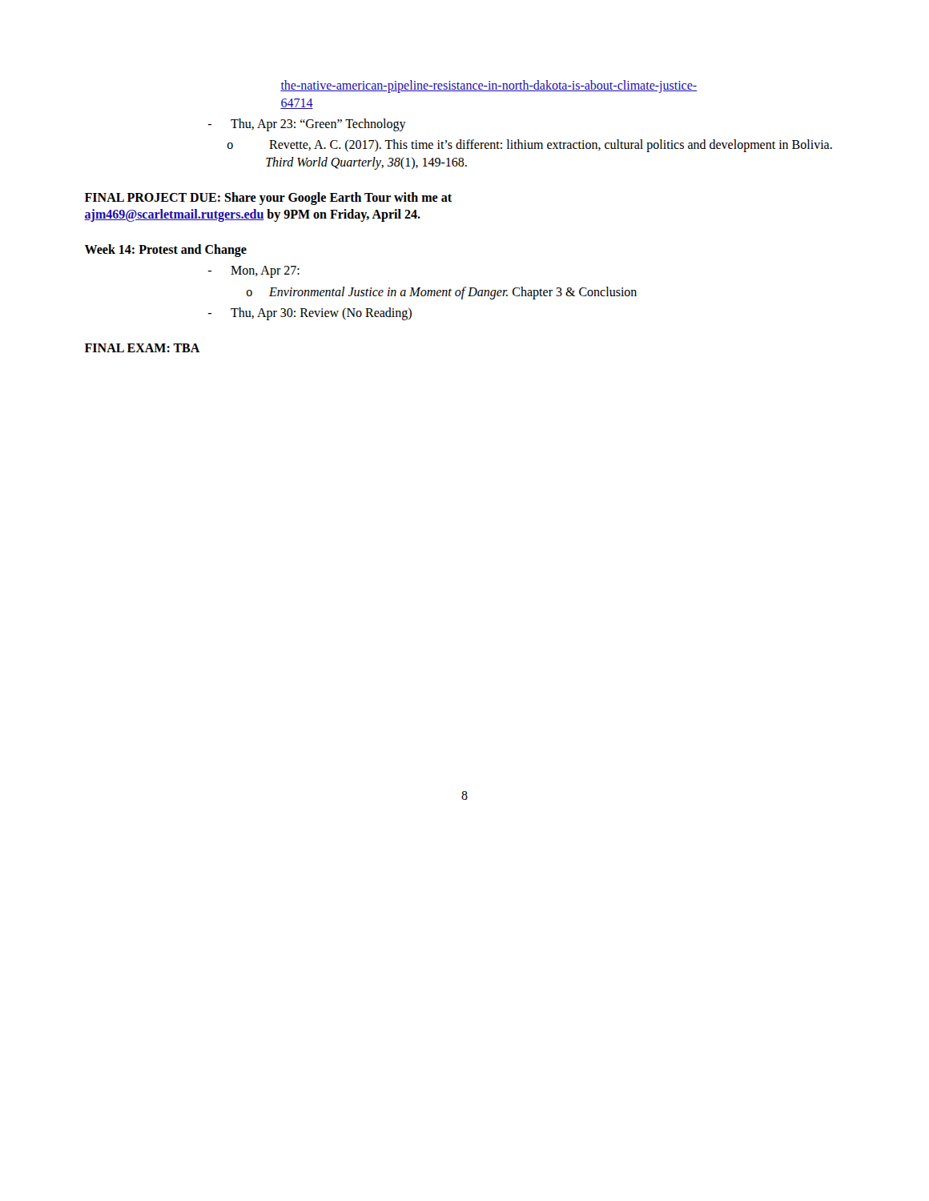the-native-american-pipeline-resistance-in-north-dakota-is-about-climate-justice-
64714
-Thu, Apr 23: “Green” Technology
o Revette, A. C. (2017). This time it’s different: lithium extraction, cultural politics and development in Bolivia. Third World Quarterly, 38(1), 149-168.
FINAL PROJECT DUE: Share your Google Earth Tour with me at
ajm469@scarletmail.rutgers.edu by 9PM on Friday, April 24.
Week 14: Protest and Change
-Mon, Apr 27:
oEnvironmental Justice in a Moment of Danger. Chapter 3 & Conclusion
-Thu, Apr 30: Review (No Reading)
FINAL EXAM: TBA
8